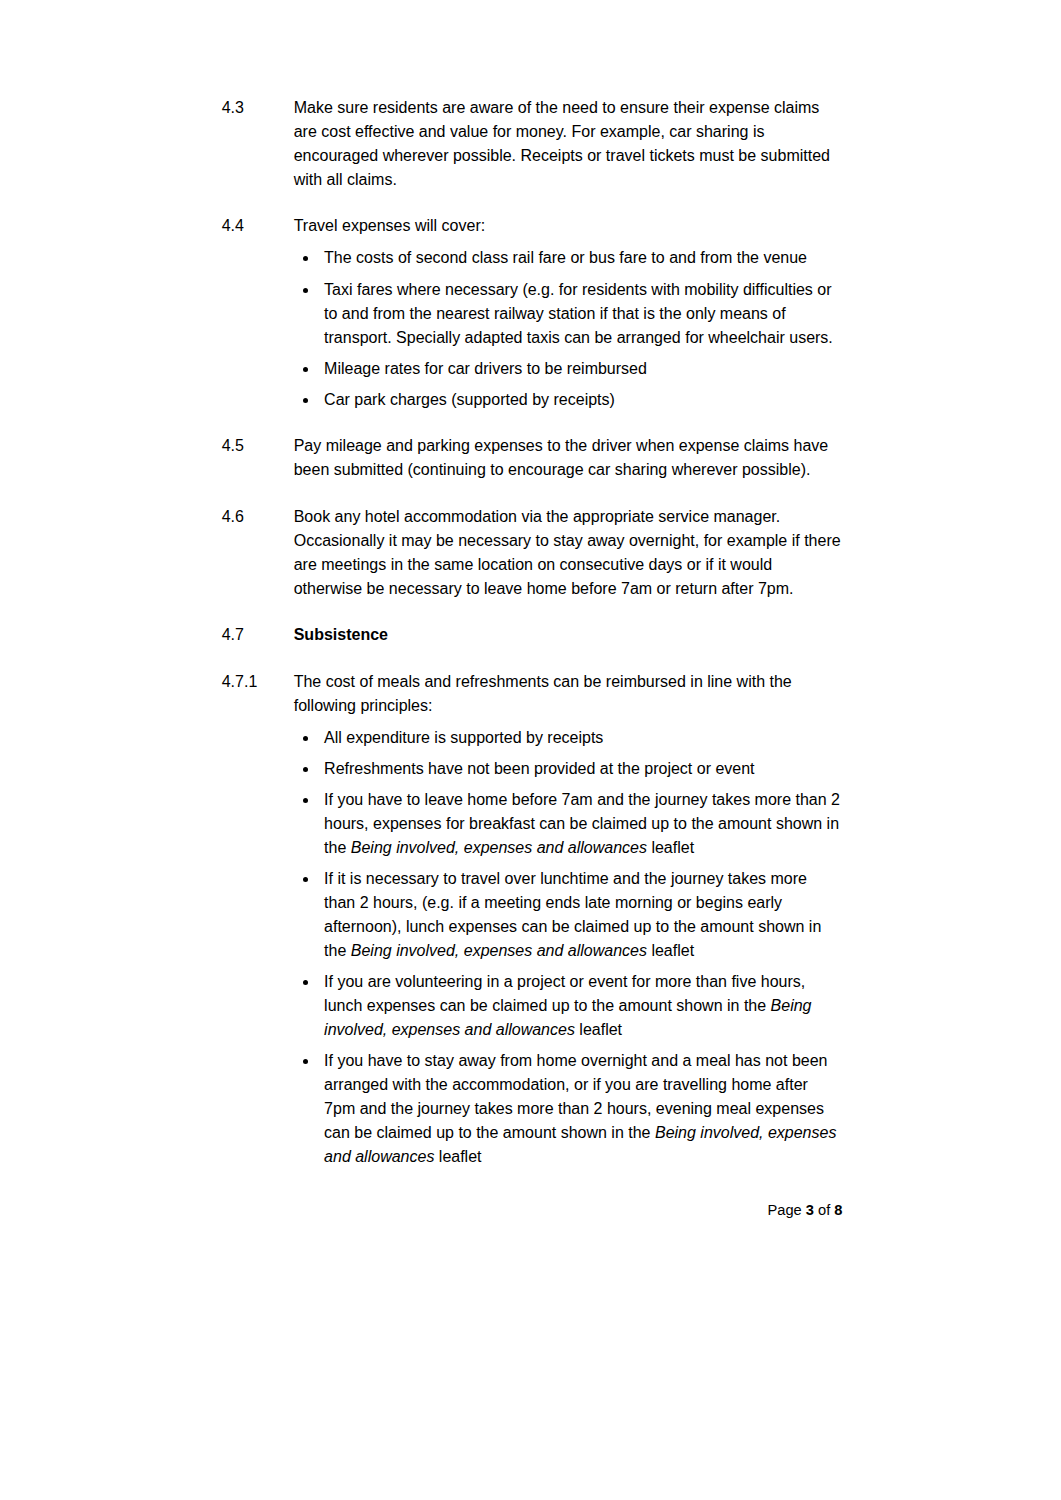4.3
Make sure residents are aware of the need to ensure their expense claims are cost effective and value for money. For example, car sharing is encouraged wherever possible. Receipts or travel tickets must be submitted with all claims.
4.4
Travel expenses will cover:
The costs of second class rail fare or bus fare to and from the venue
Taxi fares where necessary (e.g. for residents with mobility difficulties or to and from the nearest railway station if that is the only means of transport. Specially adapted taxis can be arranged for wheelchair users.
Mileage rates for car drivers to be reimbursed
Car park charges (supported by receipts)
4.5
Pay mileage and parking expenses to the driver when expense claims have been submitted (continuing to encourage car sharing wherever possible).
4.6
Book any hotel accommodation via the appropriate service manager. Occasionally it may be necessary to stay away overnight, for example if there are meetings in the same location on consecutive days or if it would otherwise be necessary to leave home before 7am or return after 7pm.
4.7
Subsistence
4.7.1
The cost of meals and refreshments can be reimbursed in line with the following principles:
All expenditure is supported by receipts
Refreshments have not been provided at the project or event
If you have to leave home before 7am and the journey takes more than 2 hours, expenses for breakfast can be claimed up to the amount shown in the Being involved, expenses and allowances leaflet
If it is necessary to travel over lunchtime and the journey takes more than 2 hours, (e.g. if a meeting ends late morning or begins early afternoon), lunch expenses can be claimed up to the amount shown in the Being involved, expenses and allowances leaflet
If you are volunteering in a project or event for more than five hours, lunch expenses can be claimed up to the amount shown in the Being involved, expenses and allowances leaflet
If you have to stay away from home overnight and a meal has not been arranged with the accommodation, or if you are travelling home after 7pm and the journey takes more than 2 hours, evening meal expenses can be claimed up to the amount shown in the Being involved, expenses and allowances leaflet
Page 3 of 8